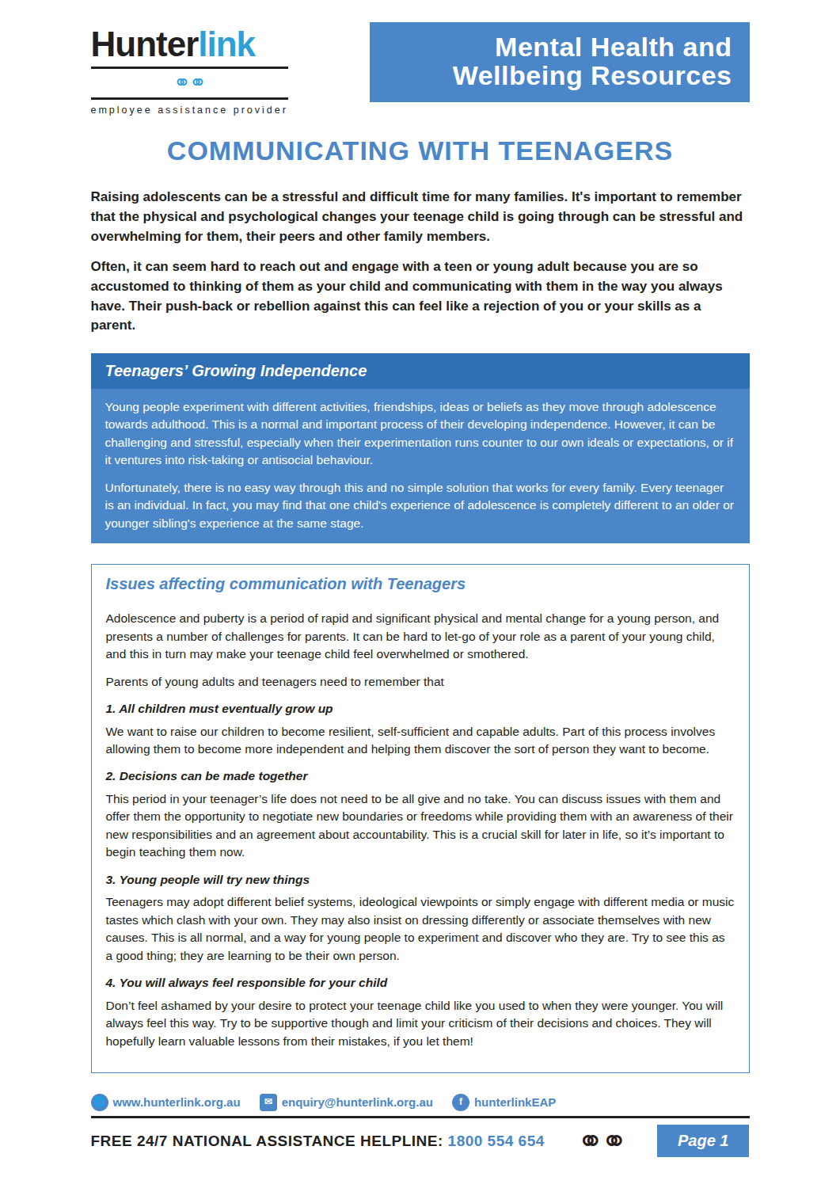Hunter link
⚭⚭
employee assistance provider
Mental Health and
Wellbeing Resources
COMMUNICATING WITH TEENAGERS
Raising adolescents can be a stressful and difficult time for many families. It's important to remember that the physical and psychological changes your teenage child is going through can be stressful and overwhelming for them, their peers and other family members.
Often, it can seem hard to reach out and engage with a teen or young adult because you are so accustomed to thinking of them as your child and communicating with them in the way you always have. Their push-back or rebellion against this can feel like a rejection of you or your skills as a parent.
Teenagers’ Growing Independence
Young people experiment with different activities, friendships, ideas or beliefs as they move through adolescence towards adulthood. This is a normal and important process of their developing independence. However, it can be challenging and stressful, especially when their experimentation runs counter to our own ideals or expectations, or if it ventures into risk-taking or antisocial behaviour.
Unfortunately, there is no easy way through this and no simple solution that works for every family. Every teenager is an individual. In fact, you may find that one child's experience of adolescence is completely different to an older or younger sibling's experience at the same stage.
Issues affecting communication with Teenagers
Adolescence and puberty is a period of rapid and significant physical and mental change for a young person, and presents a number of challenges for parents. It can be hard to let-go of your role as a parent of your young child, and this in turn may make your teenage child feel overwhelmed or smothered.
Parents of young adults and teenagers need to remember that
1. All children must eventually grow up
We want to raise our children to become resilient, self-sufficient and capable adults. Part of this process involves allowing them to become more independent and helping them discover the sort of person they want to become.
2. Decisions can be made together
This period in your teenager’s life does not need to be all give and no take. You can discuss issues with them and offer them the opportunity to negotiate new boundaries or freedoms while providing them with an awareness of their new responsibilities and an agreement about accountability. This is a crucial skill for later in life, so it’s important to begin teaching them now.
3. Young people will try new things
Teenagers may adopt different belief systems, ideological viewpoints or simply engage with different media or music tastes which clash with your own. They may also insist on dressing differently or associate themselves with new causes. This is all normal, and a way for young people to experiment and discover who they are. Try to see this as a good thing; they are learning to be their own person.
4. You will always feel responsible for your child
Don’t feel ashamed by your desire to protect your teenage child like you used to when they were younger. You will always feel this way. Try to be supportive though and limit your criticism of their decisions and choices. They will hopefully learn valuable lessons from their mistakes, if you let them!
🌐www.hunterlink.org.au ✉enquiry@hunterlink.org.au fhunterlinkEAP
FREE 24/7 NATIONAL ASSISTANCE HELPLINE: 1800 554 654
⚭⚭
Page 1